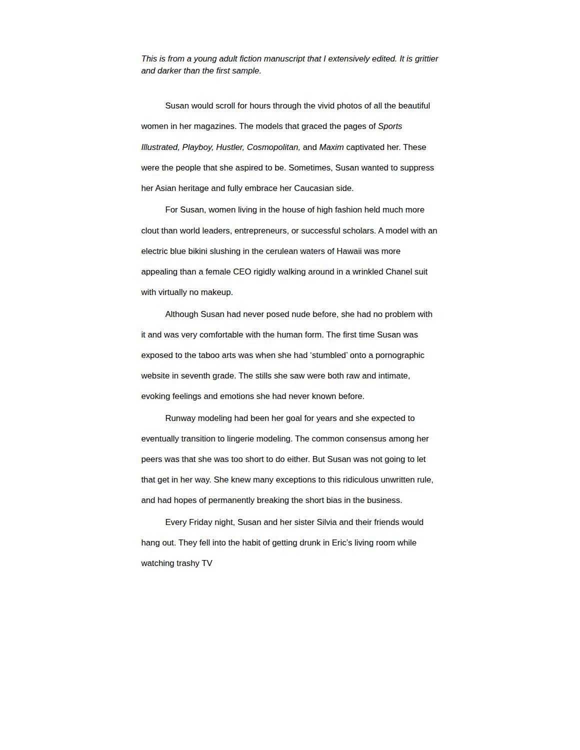This is from a young adult fiction manuscript that I extensively edited. It is grittier and darker than the first sample.
Susan would scroll for hours through the vivid photos of all the beautiful women in her magazines. The models that graced the pages of Sports Illustrated, Playboy, Hustler, Cosmopolitan, and Maxim captivated her. These were the people that she aspired to be. Sometimes, Susan wanted to suppress her Asian heritage and fully embrace her Caucasian side.
For Susan, women living in the house of high fashion held much more clout than world leaders, entrepreneurs, or successful scholars. A model with an electric blue bikini slushing in the cerulean waters of Hawaii was more appealing than a female CEO rigidly walking around in a wrinkled Chanel suit with virtually no makeup.
Although Susan had never posed nude before, she had no problem with it and was very comfortable with the human form. The first time Susan was exposed to the taboo arts was when she had ‘stumbled’ onto a pornographic website in seventh grade. The stills she saw were both raw and intimate, evoking feelings and emotions she had never known before.
Runway modeling had been her goal for years and she expected to eventually transition to lingerie modeling. The common consensus among her peers was that she was too short to do either. But Susan was not going to let that get in her way. She knew many exceptions to this ridiculous unwritten rule, and had hopes of permanently breaking the short bias in the business.
Every Friday night, Susan and her sister Silvia and their friends would hang out. They fell into the habit of getting drunk in Eric’s living room while watching trashy TV